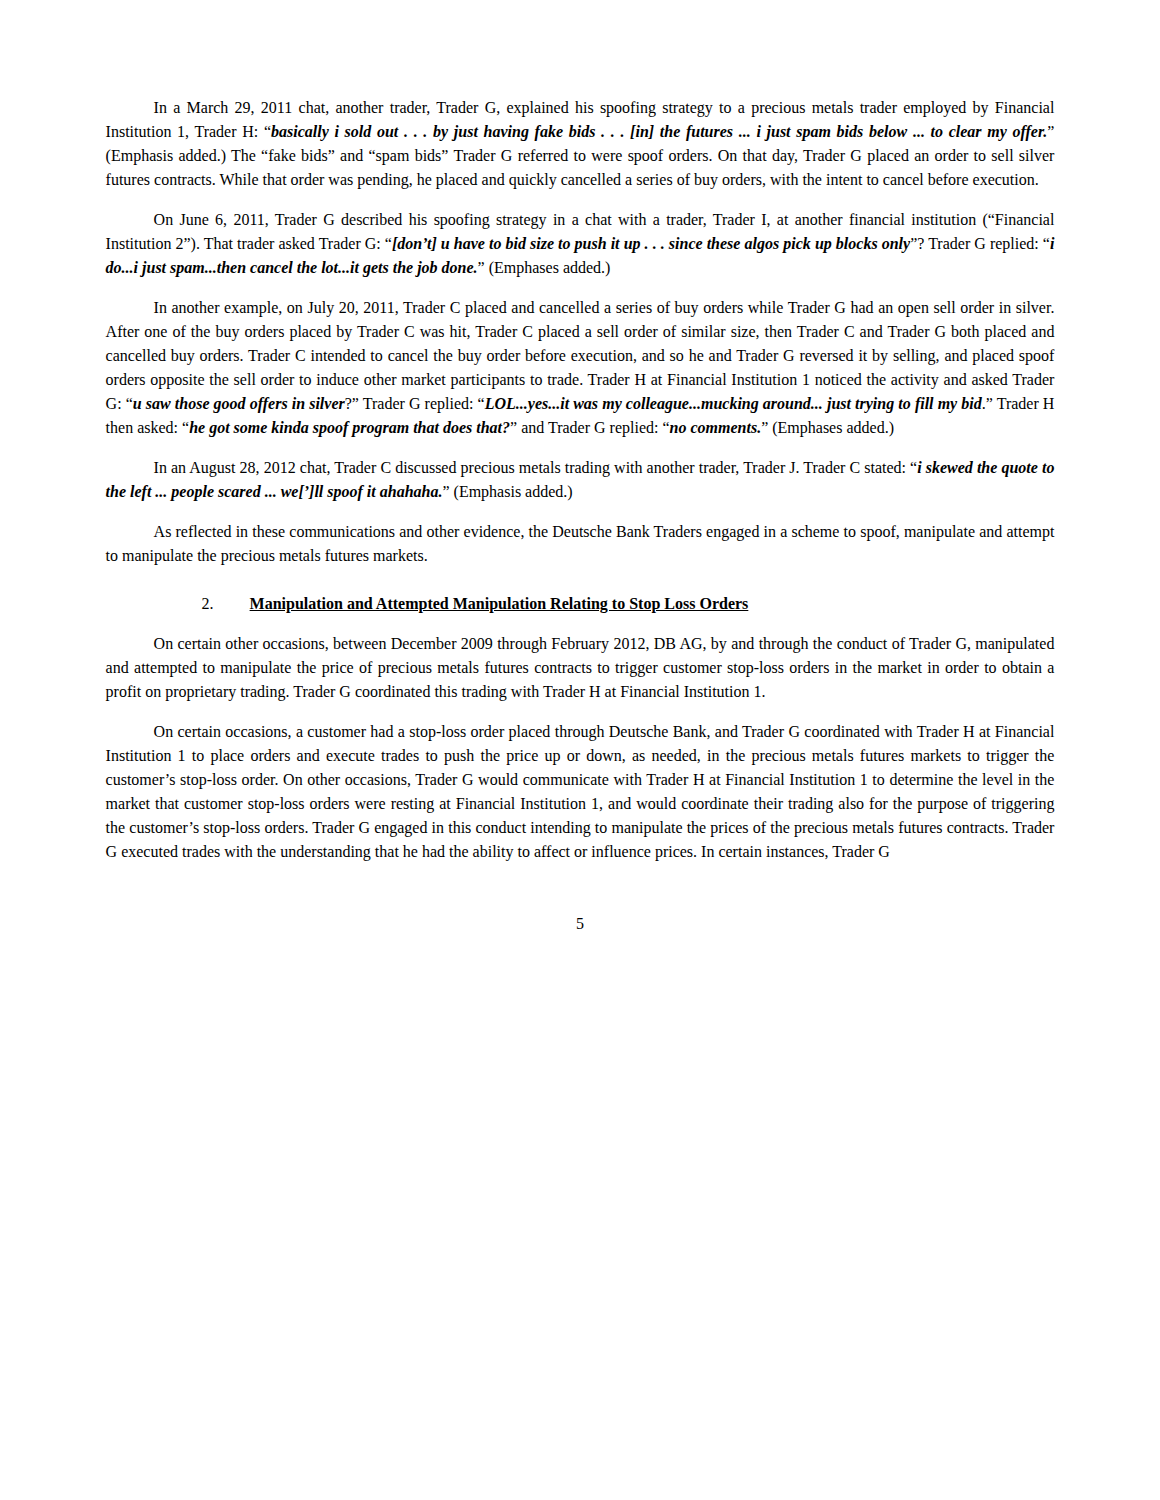In a March 29, 2011 chat, another trader, Trader G, explained his spoofing strategy to a precious metals trader employed by Financial Institution 1, Trader H: “basically i sold out . . . by just having fake bids . . . [in] the futures ... i just spam bids below ... to clear my offer.” (Emphasis added.) The “fake bids” and “spam bids” Trader G referred to were spoof orders. On that day, Trader G placed an order to sell silver futures contracts. While that order was pending, he placed and quickly cancelled a series of buy orders, with the intent to cancel before execution.
On June 6, 2011, Trader G described his spoofing strategy in a chat with a trader, Trader I, at another financial institution (“Financial Institution 2”). That trader asked Trader G: “[don’t] u have to bid size to push it up . . . since these algos pick up blocks only”? Trader G replied: “i do...i just spam...then cancel the lot...it gets the job done.” (Emphases added.)
In another example, on July 20, 2011, Trader C placed and cancelled a series of buy orders while Trader G had an open sell order in silver. After one of the buy orders placed by Trader C was hit, Trader C placed a sell order of similar size, then Trader C and Trader G both placed and cancelled buy orders. Trader C intended to cancel the buy order before execution, and so he and Trader G reversed it by selling, and placed spoof orders opposite the sell order to induce other market participants to trade. Trader H at Financial Institution 1 noticed the activity and asked Trader G: “u saw those good offers in silver?” Trader G replied: “LOL...yes...it was my colleague...mucking around... just trying to fill my bid.” Trader H then asked: “he got some kinda spoof program that does that?” and Trader G replied: “no comments.” (Emphases added.)
In an August 28, 2012 chat, Trader C discussed precious metals trading with another trader, Trader J. Trader C stated: “i skewed the quote to the left ... people scared ... we[’]ll spoof it ahahaha.” (Emphasis added.)
As reflected in these communications and other evidence, the Deutsche Bank Traders engaged in a scheme to spoof, manipulate and attempt to manipulate the precious metals futures markets.
2. Manipulation and Attempted Manipulation Relating to Stop Loss Orders
On certain other occasions, between December 2009 through February 2012, DB AG, by and through the conduct of Trader G, manipulated and attempted to manipulate the price of precious metals futures contracts to trigger customer stop-loss orders in the market in order to obtain a profit on proprietary trading. Trader G coordinated this trading with Trader H at Financial Institution 1.
On certain occasions, a customer had a stop-loss order placed through Deutsche Bank, and Trader G coordinated with Trader H at Financial Institution 1 to place orders and execute trades to push the price up or down, as needed, in the precious metals futures markets to trigger the customer’s stop-loss order. On other occasions, Trader G would communicate with Trader H at Financial Institution 1 to determine the level in the market that customer stop-loss orders were resting at Financial Institution 1, and would coordinate their trading also for the purpose of triggering the customer’s stop-loss orders. Trader G engaged in this conduct intending to manipulate the prices of the precious metals futures contracts. Trader G executed trades with the understanding that he had the ability to affect or influence prices. In certain instances, Trader G
5